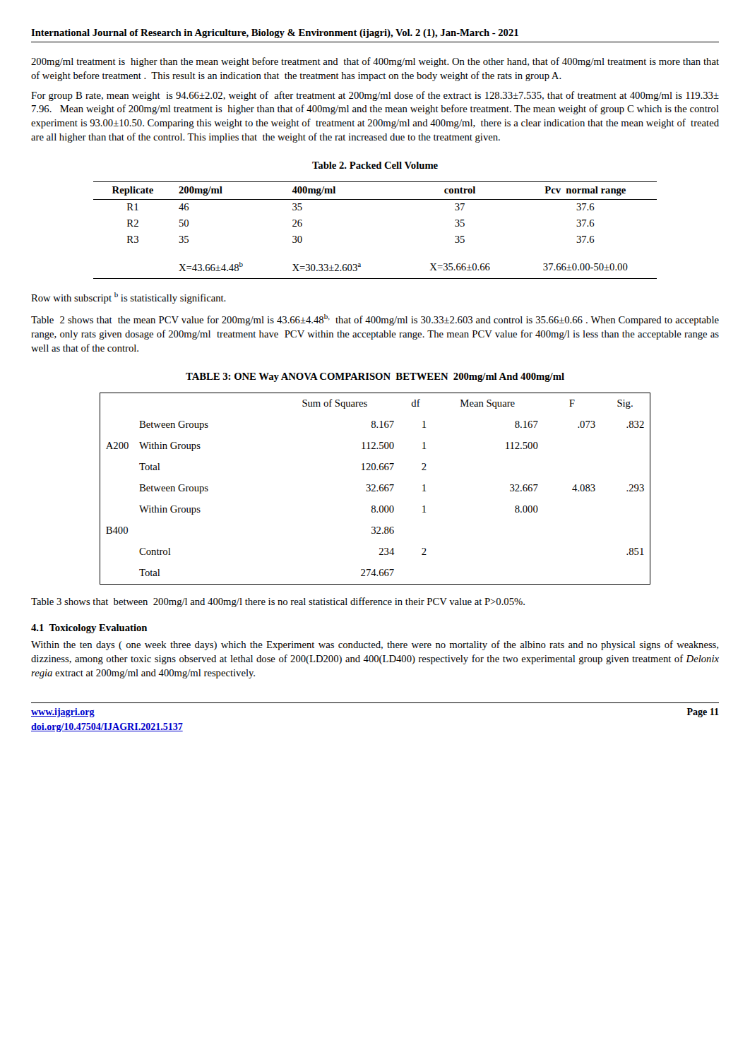International Journal of Research in Agriculture, Biology & Environment (ijagri), Vol. 2 (1), Jan-March - 2021
200mg/ml treatment is higher than the mean weight before treatment and that of 400mg/ml weight. On the other hand, that of 400mg/ml treatment is more than that of weight before treatment . This result is an indication that the treatment has impact on the body weight of the rats in group A.
For group B rate, mean weight is 94.66±2.02, weight of after treatment at 200mg/ml dose of the extract is 128.33±7.535, that of treatment at 400mg/ml is 119.33± 7.96. Mean weight of 200mg/ml treatment is higher than that of 400mg/ml and the mean weight before treatment. The mean weight of group C which is the control experiment is 93.00±10.50. Comparing this weight to the weight of treatment at 200mg/ml and 400mg/ml, there is a clear indication that the mean weight of treated are all higher than that of the control. This implies that the weight of the rat increased due to the treatment given.
Table 2. Packed Cell Volume
| Replicate | 200mg/ml | 400mg/ml | control | Pcv normal range |
| --- | --- | --- | --- | --- |
| R1 | 46 | 35 | 37 | 37.6 |
| R2 | 50 | 26 | 35 | 37.6 |
| R3 | 35 | 30 | 35 | 37.6 |
| | X=43.66±4.48 b | X=30.33±2.603 a | X=35.66±0.66 | 37.66±0.00-50±0.00 |
Row with subscript b is statistically significant.
Table 2 shows that the mean PCV value for 200mg/ml is 43.66±4.48b, that of 400mg/ml is 30.33±2.603 and control is 35.66±0.66 . When Compared to acceptable range, only rats given dosage of 200mg/ml treatment have PCV within the acceptable range. The mean PCV value for 400mg/l is less than the acceptable range as well as that of the control.
TABLE 3: ONE Way ANOVA COMPARISON BETWEEN 200mg/ml And 400mg/ml
| | | Sum of Squares | df | Mean Square | F | Sig. |
| --- | --- | --- | --- | --- | --- | --- |
| | Between Groups | 8.167 | 1 | 8.167 | .073 | .832 |
| A200 | Within Groups | 112.500 | 1 | 112.500 | | |
| | Total | 120.667 | 2 | | | |
| | Between Groups | 32.667 | 1 | 32.667 | 4.083 | .293 |
| | Within Groups | 8.000 | 1 | 8.000 | | |
| B400 | | 32.86 | | |
| | Control | 234 | 2 | | | .851 |
| | Total | 274.667 | | | |
Table 3 shows that between 200mg/l and 400mg/l there is no real statistical difference in their PCV value at P>0.05%.
4.1 Toxicology Evaluation
Within the ten days ( one week three days) which the Experiment was conducted, there were no mortality of the albino rats and no physical signs of weakness, dizziness, among other toxic signs observed at lethal dose of 200(LD200) and 400(LD400) respectively for the two experimental group given treatment of Delonix regia extract at 200mg/ml and 400mg/ml respectively.
www.ijagri.org doi.org/10.47504/IJAGRI.2021.5137 Page 11